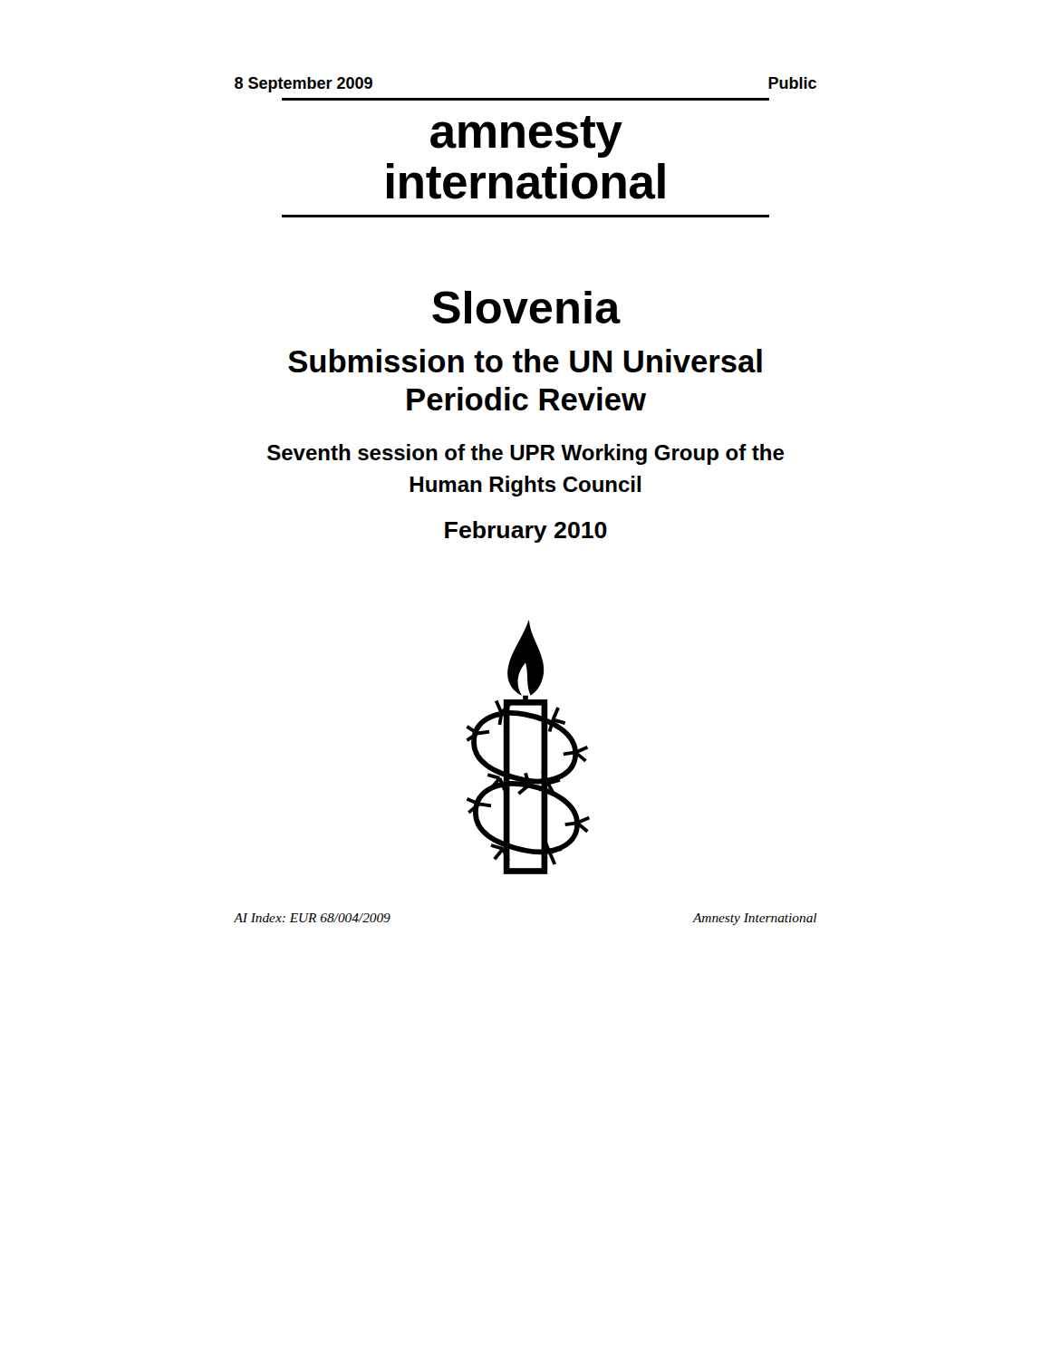8 September 2009 Public
amnesty international
Slovenia
Submission to the UN Universal Periodic Review
Seventh session of the UPR Working Group of the Human Rights Council
February 2010
Amnesty International logo
AI Index: EUR 68/004/2009 Amnesty International